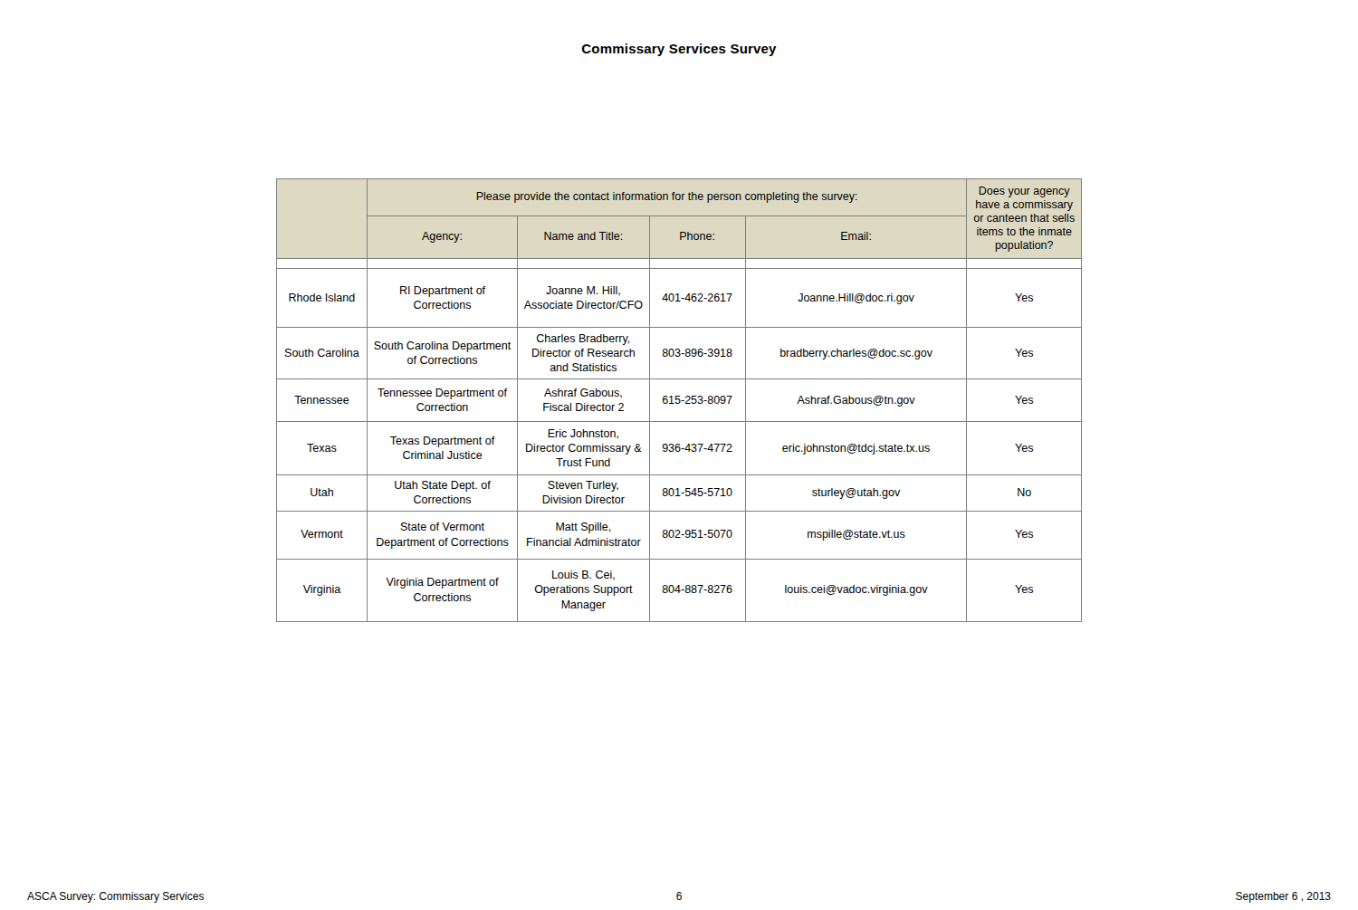Commissary Services Survey
| | Please provide the contact information for the person completing the survey: | Does your agency have a commissary or canteen that sells items to the inmate population? |
| --- | --- | --- |
| Agency: | Name and Title: | Phone: | Email: |
| Rhode Island | RI Department of Corrections | Joanne M. Hill, Associate Director/CFO | 401-462-2617 | Joanne.Hill@doc.ri.gov | Yes |
| South Carolina | South Carolina Department of Corrections | Charles Bradberry, Director of Research and Statistics | 803-896-3918 | bradberry.charles@doc.sc.gov | Yes |
| Tennessee | Tennessee Department of Correction | Ashraf Gabous, Fiscal Director 2 | 615-253-8097 | Ashraf.Gabous@tn.gov | Yes |
| Texas | Texas Department of Criminal Justice | Eric Johnston, Director Commissary & Trust Fund | 936-437-4772 | eric.johnston@tdcj.state.tx.us | Yes |
| Utah | Utah State Dept. of Corrections | Steven Turley, Division Director | 801-545-5710 | sturley@utah.gov | No |
| Vermont | State of Vermont Department of Corrections | Matt Spille, Financial Administrator | 802-951-5070 | mspille@state.vt.us | Yes |
| Virginia | Virginia Department of Corrections | Louis B. Cei, Operations Support Manager | 804-887-8276 | louis.cei@vadoc.virginia.gov | Yes |
ASCA Survey: Commissary Services 6 September 6 , 2013